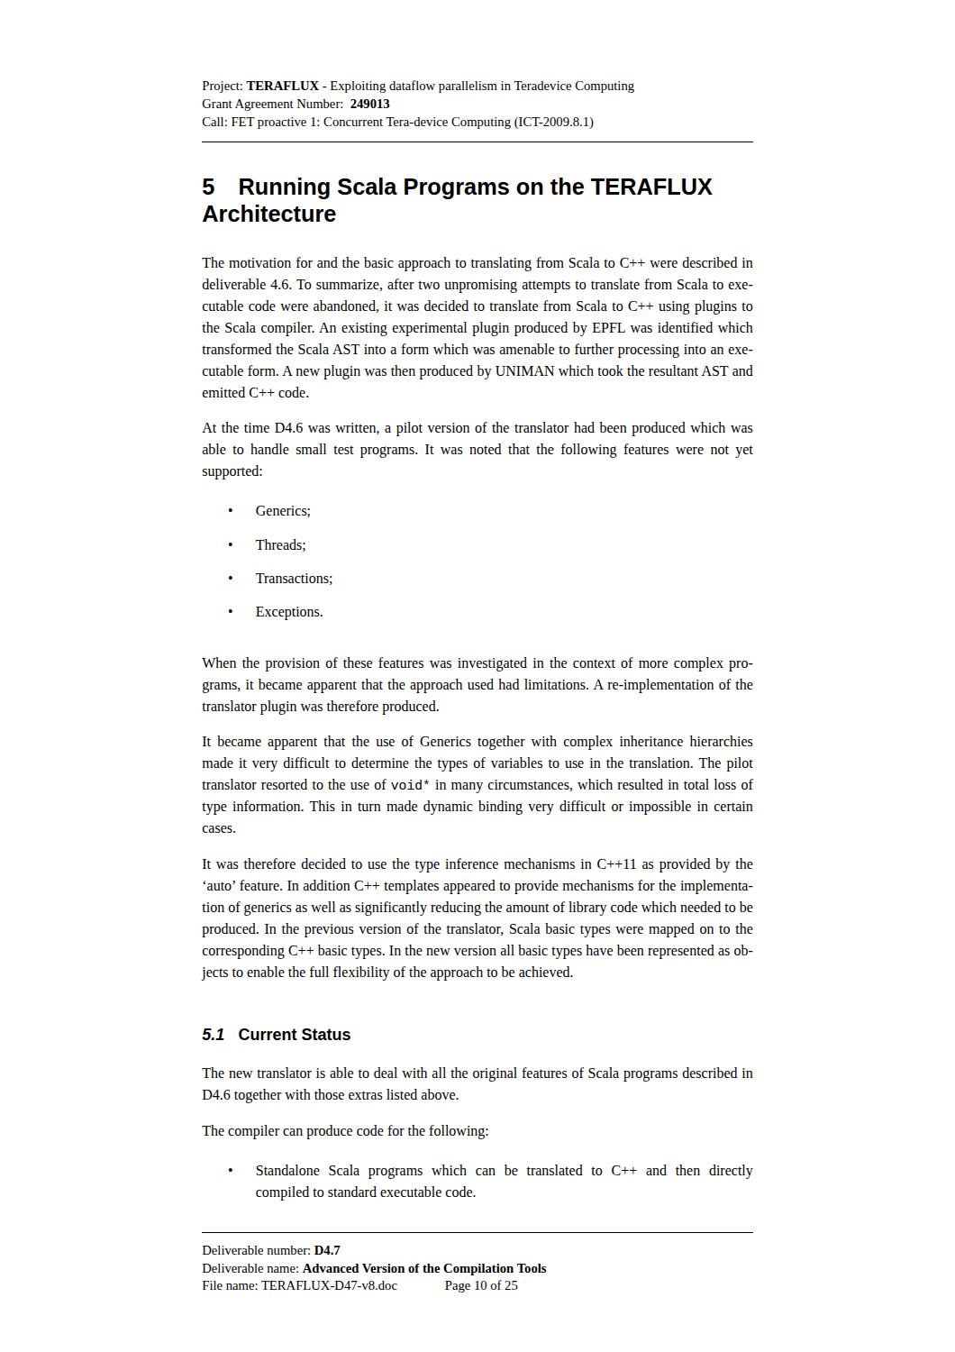Project: TERAFLUX - Exploiting dataflow parallelism in Teradevice Computing
Grant Agreement Number: 249013
Call: FET proactive 1: Concurrent Tera-device Computing (ICT-2009.8.1)
5 Running Scala Programs on the TERAFLUX Architecture
The motivation for and the basic approach to translating from Scala to C++ were described in deliverable 4.6. To summarize, after two unpromising attempts to translate from Scala to executable code were abandoned, it was decided to translate from Scala to C++ using plugins to the Scala compiler. An existing experimental plugin produced by EPFL was identified which transformed the Scala AST into a form which was amenable to further processing into an executable form. A new plugin was then produced by UNIMAN which took the resultant AST and emitted C++ code.
At the time D4.6 was written, a pilot version of the translator had been produced which was able to handle small test programs. It was noted that the following features were not yet supported:
Generics;
Threads;
Transactions;
Exceptions.
When the provision of these features was investigated in the context of more complex programs, it became apparent that the approach used had limitations. A re-implementation of the translator plugin was therefore produced.
It became apparent that the use of Generics together with complex inheritance hierarchies made it very difficult to determine the types of variables to use in the translation. The pilot translator resorted to the use of void* in many circumstances, which resulted in total loss of type information. This in turn made dynamic binding very difficult or impossible in certain cases.
It was therefore decided to use the type inference mechanisms in C++11 as provided by the ‘auto’ feature. In addition C++ templates appeared to provide mechanisms for the implementation of generics as well as significantly reducing the amount of library code which needed to be produced. In the previous version of the translator, Scala basic types were mapped on to the corresponding C++ basic types. In the new version all basic types have been represented as objects to enable the full flexibility of the approach to be achieved.
5.1 Current Status
The new translator is able to deal with all the original features of Scala programs described in D4.6 together with those extras listed above.
The compiler can produce code for the following:
Standalone Scala programs which can be translated to C++ and then directly compiled to standard executable code.
Deliverable number: D4.7
Deliverable name: Advanced Version of the Compilation Tools
File name: TERAFLUX-D47-v8.doc Page 10 of 25